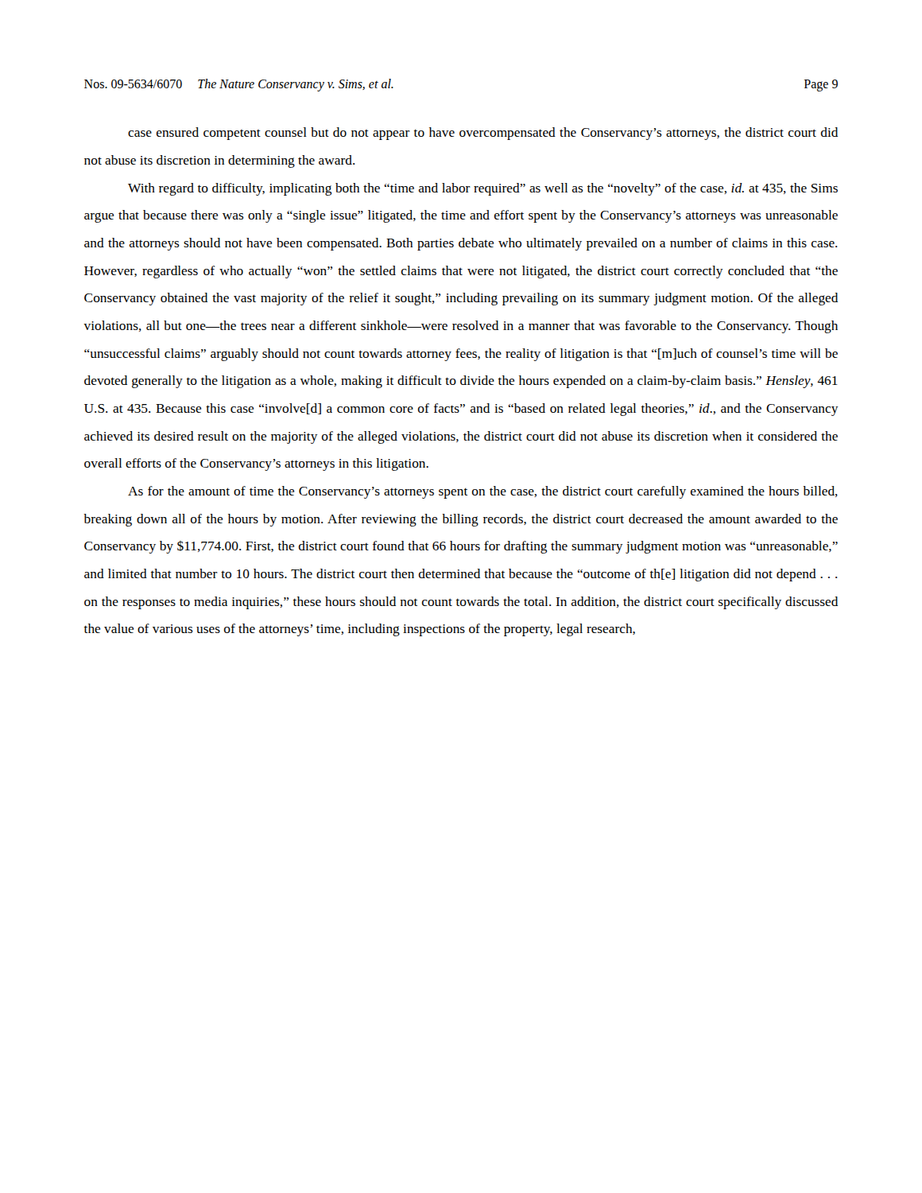Nos. 09-5634/6070 The Nature Conservancy v. Sims, et al. Page 9
case ensured competent counsel but do not appear to have overcompensated the Conservancy’s attorneys, the district court did not abuse its discretion in determining the award.
With regard to difficulty, implicating both the “time and labor required” as well as the “novelty” of the case, id. at 435, the Sims argue that because there was only a “single issue” litigated, the time and effort spent by the Conservancy’s attorneys was unreasonable and the attorneys should not have been compensated. Both parties debate who ultimately prevailed on a number of claims in this case. However, regardless of who actually “won” the settled claims that were not litigated, the district court correctly concluded that “the Conservancy obtained the vast majority of the relief it sought,” including prevailing on its summary judgment motion. Of the alleged violations, all but one—the trees near a different sinkhole—were resolved in a manner that was favorable to the Conservancy. Though “unsuccessful claims” arguably should not count towards attorney fees, the reality of litigation is that “[m]uch of counsel’s time will be devoted generally to the litigation as a whole, making it difficult to divide the hours expended on a claim-by-claim basis.” Hensley, 461 U.S. at 435. Because this case “involve[d] a common core of facts” and is “based on related legal theories,” id., and the Conservancy achieved its desired result on the majority of the alleged violations, the district court did not abuse its discretion when it considered the overall efforts of the Conservancy’s attorneys in this litigation.
As for the amount of time the Conservancy’s attorneys spent on the case, the district court carefully examined the hours billed, breaking down all of the hours by motion. After reviewing the billing records, the district court decreased the amount awarded to the Conservancy by $11,774.00. First, the district court found that 66 hours for drafting the summary judgment motion was “unreasonable,” and limited that number to 10 hours. The district court then determined that because the “outcome of th[e] litigation did not depend . . . on the responses to media inquiries,” these hours should not count towards the total. In addition, the district court specifically discussed the value of various uses of the attorneys’ time, including inspections of the property, legal research,